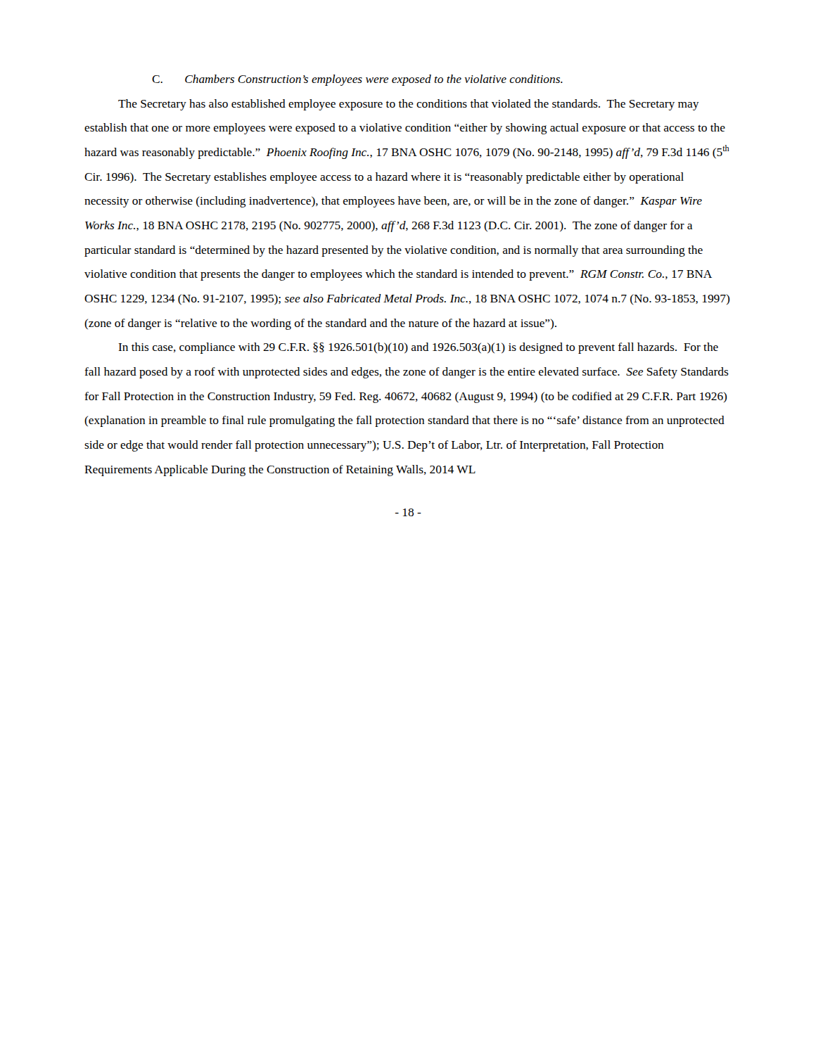C. Chambers Construction’s employees were exposed to the violative conditions.
The Secretary has also established employee exposure to the conditions that violated the standards. The Secretary may establish that one or more employees were exposed to a violative condition “either by showing actual exposure or that access to the hazard was reasonably predictable.” Phoenix Roofing Inc., 17 BNA OSHC 1076, 1079 (No. 90-2148, 1995) aff’d, 79 F.3d 1146 (5th Cir. 1996). The Secretary establishes employee access to a hazard where it is “reasonably predictable either by operational necessity or otherwise (including inadvertence), that employees have been, are, or will be in the zone of danger.” Kaspar Wire Works Inc., 18 BNA OSHC 2178, 2195 (No. 902775, 2000), aff’d, 268 F.3d 1123 (D.C. Cir. 2001). The zone of danger for a particular standard is “determined by the hazard presented by the violative condition, and is normally that area surrounding the violative condition that presents the danger to employees which the standard is intended to prevent.” RGM Constr. Co., 17 BNA OSHC 1229, 1234 (No. 91-2107, 1995); see also Fabricated Metal Prods. Inc., 18 BNA OSHC 1072, 1074 n.7 (No. 93-1853, 1997) (zone of danger is “relative to the wording of the standard and the nature of the hazard at issue”).
In this case, compliance with 29 C.F.R. §§ 1926.501(b)(10) and 1926.503(a)(1) is designed to prevent fall hazards. For the fall hazard posed by a roof with unprotected sides and edges, the zone of danger is the entire elevated surface. See Safety Standards for Fall Protection in the Construction Industry, 59 Fed. Reg. 40672, 40682 (August 9, 1994) (to be codified at 29 C.F.R. Part 1926) (explanation in preamble to final rule promulgating the fall protection standard that there is no “‘safe’ distance from an unprotected side or edge that would render fall protection unnecessary”); U.S. Dep’t of Labor, Ltr. of Interpretation, Fall Protection Requirements Applicable During the Construction of Retaining Walls, 2014 WL
- 18 -